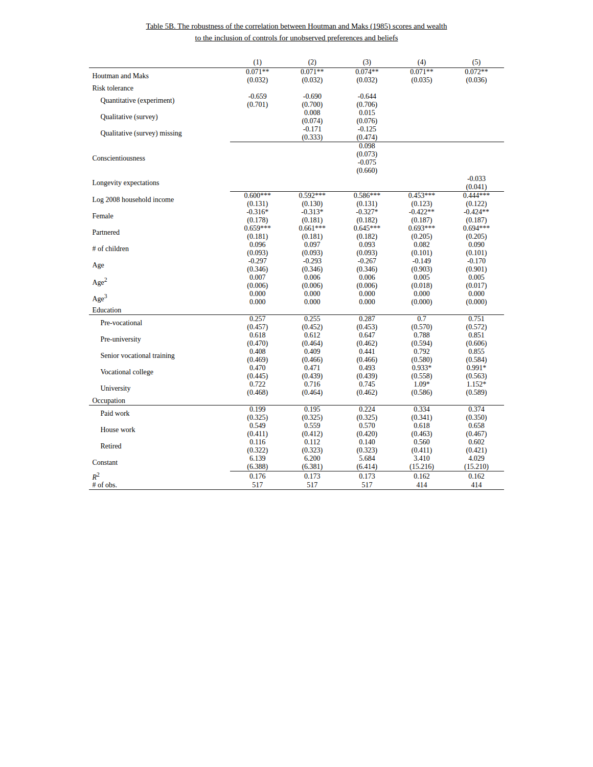Table 5B. The robustness of the correlation between Houtman and Maks (1985) scores and wealth
to the inclusion of controls for unobserved preferences and beliefs
| | (1) | (2) | (3) | (4) | (5) |
| --- | --- | --- | --- | --- | --- |
| Houtman and Maks | 0.071** | 0.071** | 0.074** | 0.071** | 0.072** |
| (0.032) | (0.032) | (0.032) | (0.035) | (0.036) |
| Risk tolerance | | | | | |
| Quantitative (experiment) | -0.659 | -0.690 | -0.644 | | |
| (0.701) | (0.700) | (0.706) | | |
| Qualitative (survey) | | 0.008 | 0.015 | | |
| | (0.074) | (0.076) | | |
| Qualitative (survey) missing | | -0.171 | -0.125 | | |
| | (0.333) | (0.474) | | |
| Conscientiousness | | | 0.098 | | |
| | | (0.073) | | |
| | | -0.075 | | |
| | | (0.660) | | |
| Longevity expectations | | | | | -0.033 |
| | | | | (0.041) |
| Log 2008 household income | 0.600*** | 0.592*** | 0.586*** | 0.453*** | 0.444*** |
| (0.131) | (0.130) | (0.131) | (0.123) | (0.122) |
| Female | -0.316* | -0.313* | -0.327* | -0.422** | -0.424** |
| (0.178) | (0.181) | (0.182) | (0.187) | (0.187) |
| Partnered | 0.659*** | 0.661*** | 0.645*** | 0.693*** | 0.694*** |
| (0.181) | (0.181) | (0.182) | (0.205) | (0.205) |
| # of children | 0.096 | 0.097 | 0.093 | 0.082 | 0.090 |
| (0.093) | (0.093) | (0.093) | (0.101) | (0.101) |
| Age | -0.297 | -0.293 | -0.267 | -0.149 | -0.170 |
| (0.346) | (0.346) | (0.346) | (0.903) | (0.901) |
| Age 2 | 0.007 | 0.006 | 0.006 | 0.005 | 0.005 |
| (0.006) | (0.006) | (0.006) | (0.018) | (0.017) |
| Age 3 | 0.000 | 0.000 | 0.000 | 0.000 | 0.000 |
| 0.000 | 0.000 | 0.000 | (0.000) | (0.000) |
| Education | | | | | |
| Pre-vocational | 0.257 | 0.255 | 0.287 | 0.7 | 0.751 |
| (0.457) | (0.452) | (0.453) | (0.570) | (0.572) |
| Pre-university | 0.618 | 0.612 | 0.647 | 0.788 | 0.851 |
| (0.470) | (0.464) | (0.462) | (0.594) | (0.606) |
| Senior vocational training | 0.408 | 0.409 | 0.441 | 0.792 | 0.855 |
| (0.469) | (0.466) | (0.466) | (0.580) | (0.584) |
| Vocational college | 0.470 | 0.471 | 0.493 | 0.933* | 0.991* |
| (0.445) | (0.439) | (0.439) | (0.558) | (0.563) |
| University | 0.722 | 0.716 | 0.745 | 1.09* | 1.152* |
| (0.468) | (0.464) | (0.462) | (0.586) | (0.589) |
| Occupation | | | | | |
| Paid work | 0.199 | 0.195 | 0.224 | 0.334 | 0.374 |
| (0.325) | (0.325) | (0.325) | (0.341) | (0.350) |
| House work | 0.549 | 0.559 | 0.570 | 0.618 | 0.658 |
| (0.411) | (0.412) | (0.420) | (0.463) | (0.467) |
| Retired | 0.116 | 0.112 | 0.140 | 0.560 | 0.602 |
| (0.322) | (0.323) | (0.323) | (0.411) | (0.421) |
| Constant | 6.139 | 6.200 | 5.684 | 3.410 | 4.029 |
| (6.388) | (6.381) | (6.414) | (15.216) | (15.210) |
| R 2 | 0.176 | 0.173 | 0.173 | 0.162 | 0.162 |
| # of obs. | 517 | 517 | 517 | 414 | 414 |